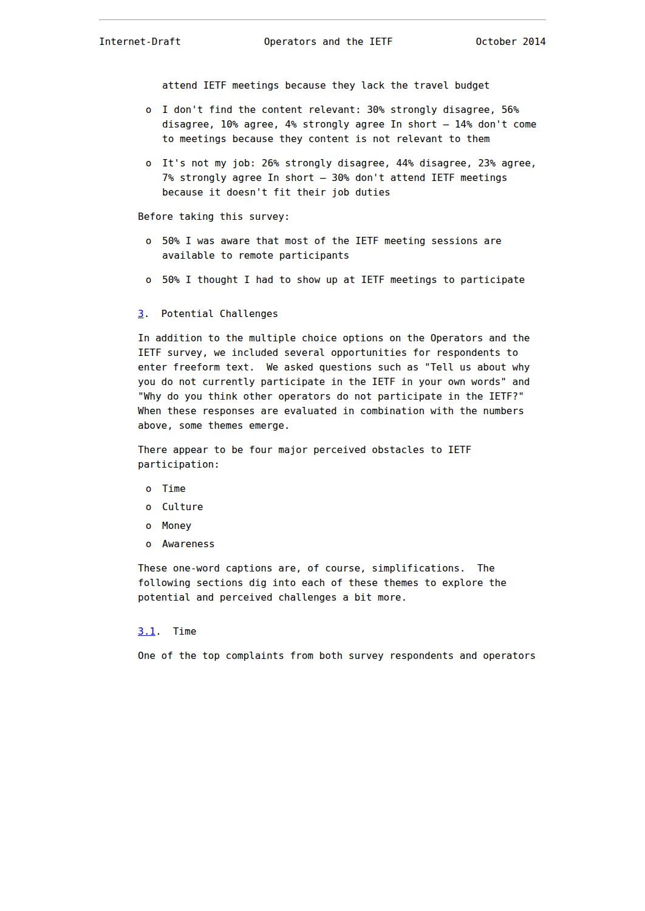Internet-Draft Operators and the IETF October 2014
attend IETF meetings because they lack the travel budget
I don't find the content relevant: 30% strongly disagree, 56% disagree, 10% agree, 4% strongly agree In short – 14% don't come to meetings because they content is not relevant to them
It's not my job: 26% strongly disagree, 44% disagree, 23% agree, 7% strongly agree In short – 30% don't attend IETF meetings because it doesn't fit their job duties
Before taking this survey:
50% I was aware that most of the IETF meeting sessions are available to remote participants
50% I thought I had to show up at IETF meetings to participate
3. Potential Challenges
In addition to the multiple choice options on the Operators and the IETF survey, we included several opportunities for respondents to enter freeform text. We asked questions such as "Tell us about why you do not currently participate in the IETF in your own words" and "Why do you think other operators do not participate in the IETF?" When these responses are evaluated in combination with the numbers above, some themes emerge.
There appear to be four major perceived obstacles to IETF participation:
Time
Culture
Money
Awareness
These one-word captions are, of course, simplifications. The following sections dig into each of these themes to explore the potential and perceived challenges a bit more.
3.1. Time
One of the top complaints from both survey respondents and operators